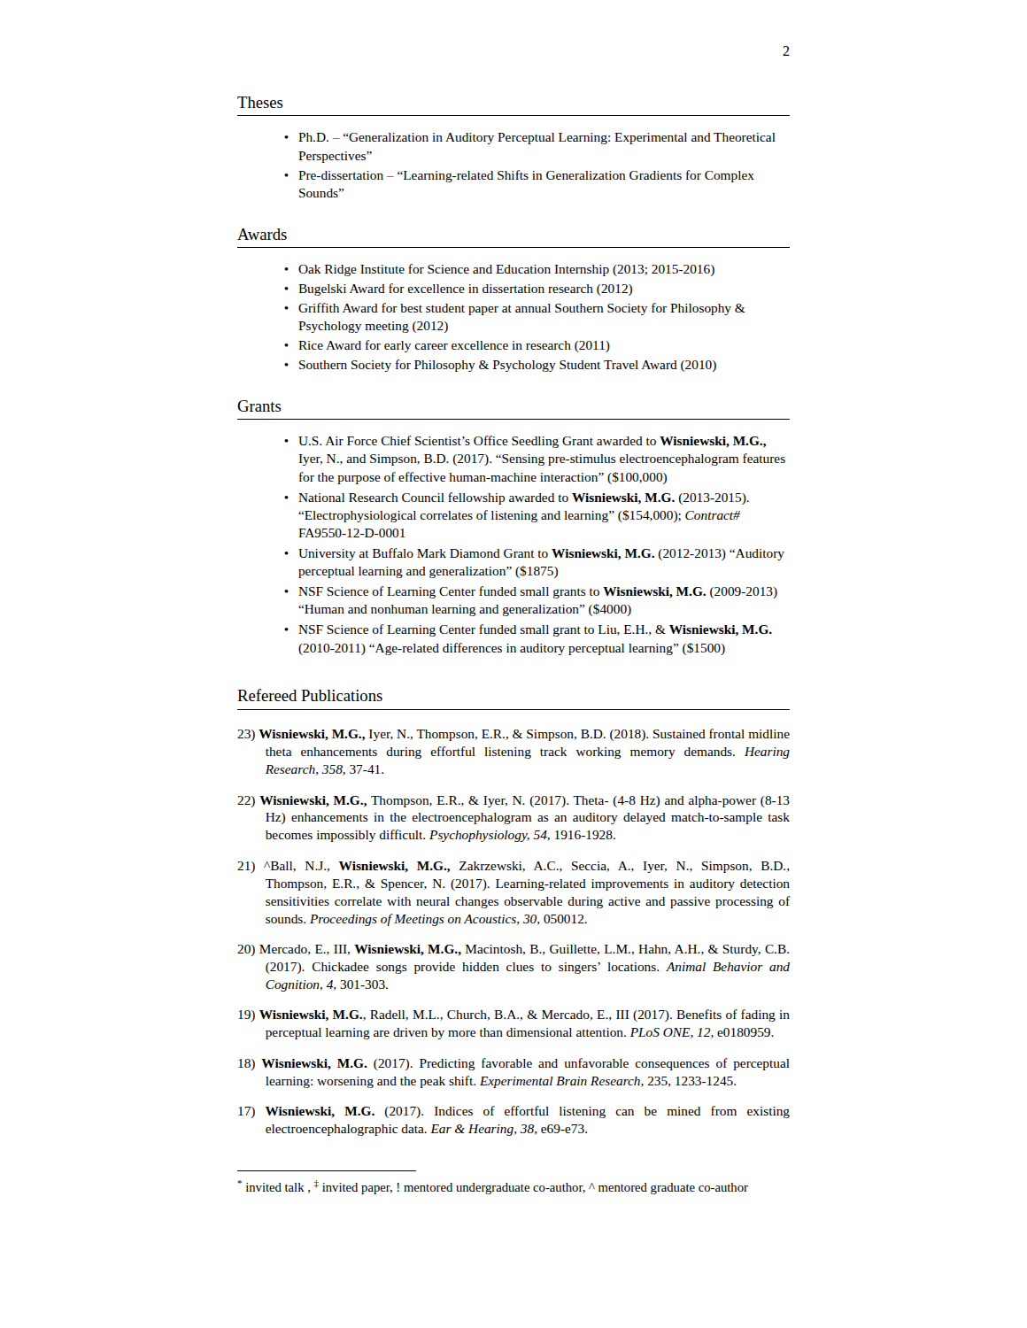2
Theses
Ph.D. – “Generalization in Auditory Perceptual Learning: Experimental and Theoretical Perspectives”
Pre-dissertation – “Learning-related Shifts in Generalization Gradients for Complex Sounds”
Awards
Oak Ridge Institute for Science and Education Internship (2013; 2015-2016)
Bugelski Award for excellence in dissertation research (2012)
Griffith Award for best student paper at annual Southern Society for Philosophy & Psychology meeting (2012)
Rice Award for early career excellence in research (2011)
Southern Society for Philosophy & Psychology Student Travel Award (2010)
Grants
U.S. Air Force Chief Scientist’s Office Seedling Grant awarded to Wisniewski, M.G., Iyer, N., and Simpson, B.D. (2017). “Sensing pre-stimulus electroencephalogram features for the purpose of effective human-machine interaction” ($100,000)
National Research Council fellowship awarded to Wisniewski, M.G. (2013-2015). “Electrophysiological correlates of listening and learning” ($154,000); Contract# FA9550-12-D-0001
University at Buffalo Mark Diamond Grant to Wisniewski, M.G. (2012-2013) “Auditory perceptual learning and generalization” ($1875)
NSF Science of Learning Center funded small grants to Wisniewski, M.G. (2009-2013) “Human and nonhuman learning and generalization” ($4000)
NSF Science of Learning Center funded small grant to Liu, E.H., & Wisniewski, M.G. (2010-2011) “Age-related differences in auditory perceptual learning” ($1500)
Refereed Publications
23) Wisniewski, M.G., Iyer, N., Thompson, E.R., & Simpson, B.D. (2018). Sustained frontal midline theta enhancements during effortful listening track working memory demands. Hearing Research, 358, 37-41.
22) Wisniewski, M.G., Thompson, E.R., & Iyer, N. (2017). Theta- (4-8 Hz) and alpha-power (8-13 Hz) enhancements in the electroencephalogram as an auditory delayed match-to-sample task becomes impossibly difficult. Psychophysiology, 54, 1916-1928.
21) ^Ball, N.J., Wisniewski, M.G., Zakrzewski, A.C., Seccia, A., Iyer, N., Simpson, B.D., Thompson, E.R., & Spencer, N. (2017). Learning-related improvements in auditory detection sensitivities correlate with neural changes observable during active and passive processing of sounds. Proceedings of Meetings on Acoustics, 30, 050012.
20) Mercado, E., III, Wisniewski, M.G., Macintosh, B., Guillette, L.M., Hahn, A.H., & Sturdy, C.B. (2017). Chickadee songs provide hidden clues to singers’ locations. Animal Behavior and Cognition, 4, 301-303.
19) Wisniewski, M.G., Radell, M.L., Church, B.A., & Mercado, E., III (2017). Benefits of fading in perceptual learning are driven by more than dimensional attention. PLoS ONE, 12, e0180959.
18) Wisniewski, M.G. (2017). Predicting favorable and unfavorable consequences of perceptual learning: worsening and the peak shift. Experimental Brain Research, 235, 1233-1245.
17) Wisniewski, M.G. (2017). Indices of effortful listening can be mined from existing electroencephalographic data. Ear & Hearing, 38, e69-e73.
* invited talk , ‡ invited paper, ! mentored undergraduate co-author, ^ mentored graduate co-author